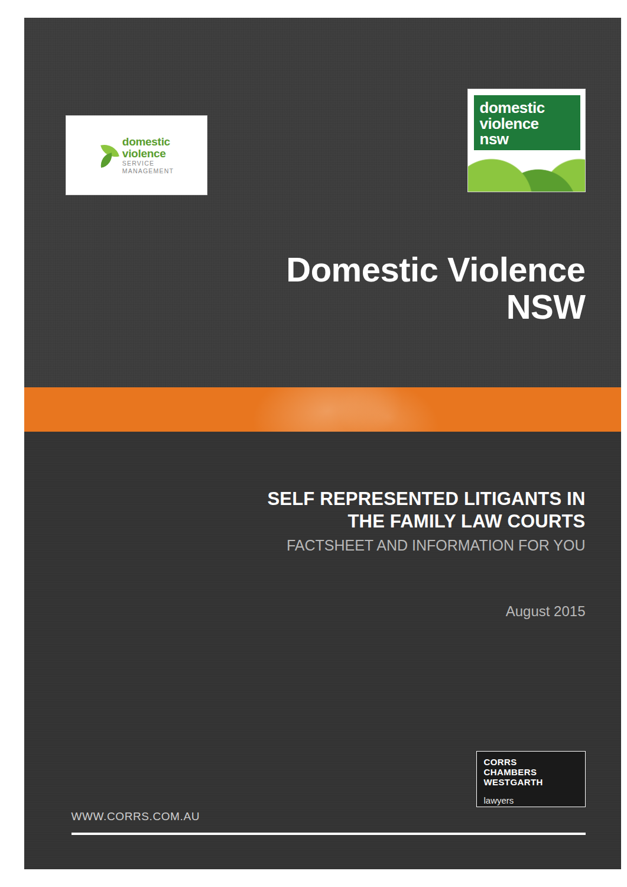Domestic Violence
NSW
SELF REPRESENTED LITIGANTS IN
THE FAMILY LAW COURTS
FACTSHEET AND INFORMATION FOR YOU
August 2015
CORRS
CHAMBERS
WESTGARTH
lawyers
WWW.CORRS.COM.AU
domestic
violence
SERVICE
MANAGEMENT
domestic violence nsw